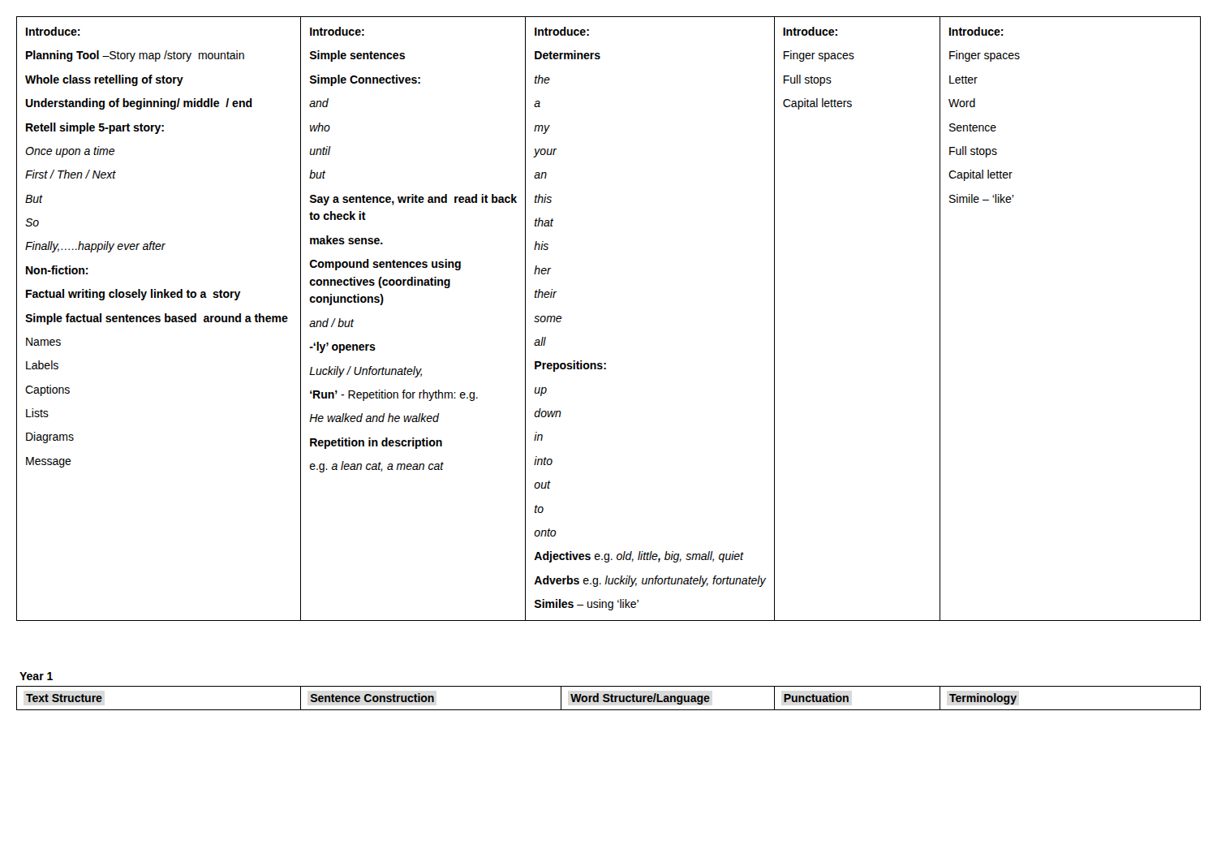| Introduce: Planning Tool –Story map /story mountain Whole class retelling of story Understanding of beginning/ middle / end Retell simple 5-part story: Once upon a time First / Then / Next But So Finally,…..happily ever after Non-fiction: Factual writing closely linked to a story Simple factual sentences based around a theme Names Labels Captions Lists Diagrams Message | Introduce: Simple sentences Simple Connectives: and who until but Say a sentence, write and read it back to check it makes sense. Compound sentences using connectives (coordinating conjunctions) and / but -‘ly’ openers Luckily / Unfortunately, ‘Run’ - Repetition for rhythm: e.g. He walked and he walked Repetition in description e.g. a lean cat, a mean cat | Introduce: Determiners the a my your an this that his her their some all Prepositions: up down in into out to onto Adjectives e.g. old, little , big, small, quiet Adverbs e.g. luckily, unfortunately, fortunately Similes – using ‘like’ | Introduce: Finger spaces Full stops Capital letters | Introduce: Finger spaces Letter Word Sentence Full stops Capital letter Simile – ‘like’ |
Year 1
| Text Structure | Sentence Construction | Word Structure/Language | Punctuation | Terminology |